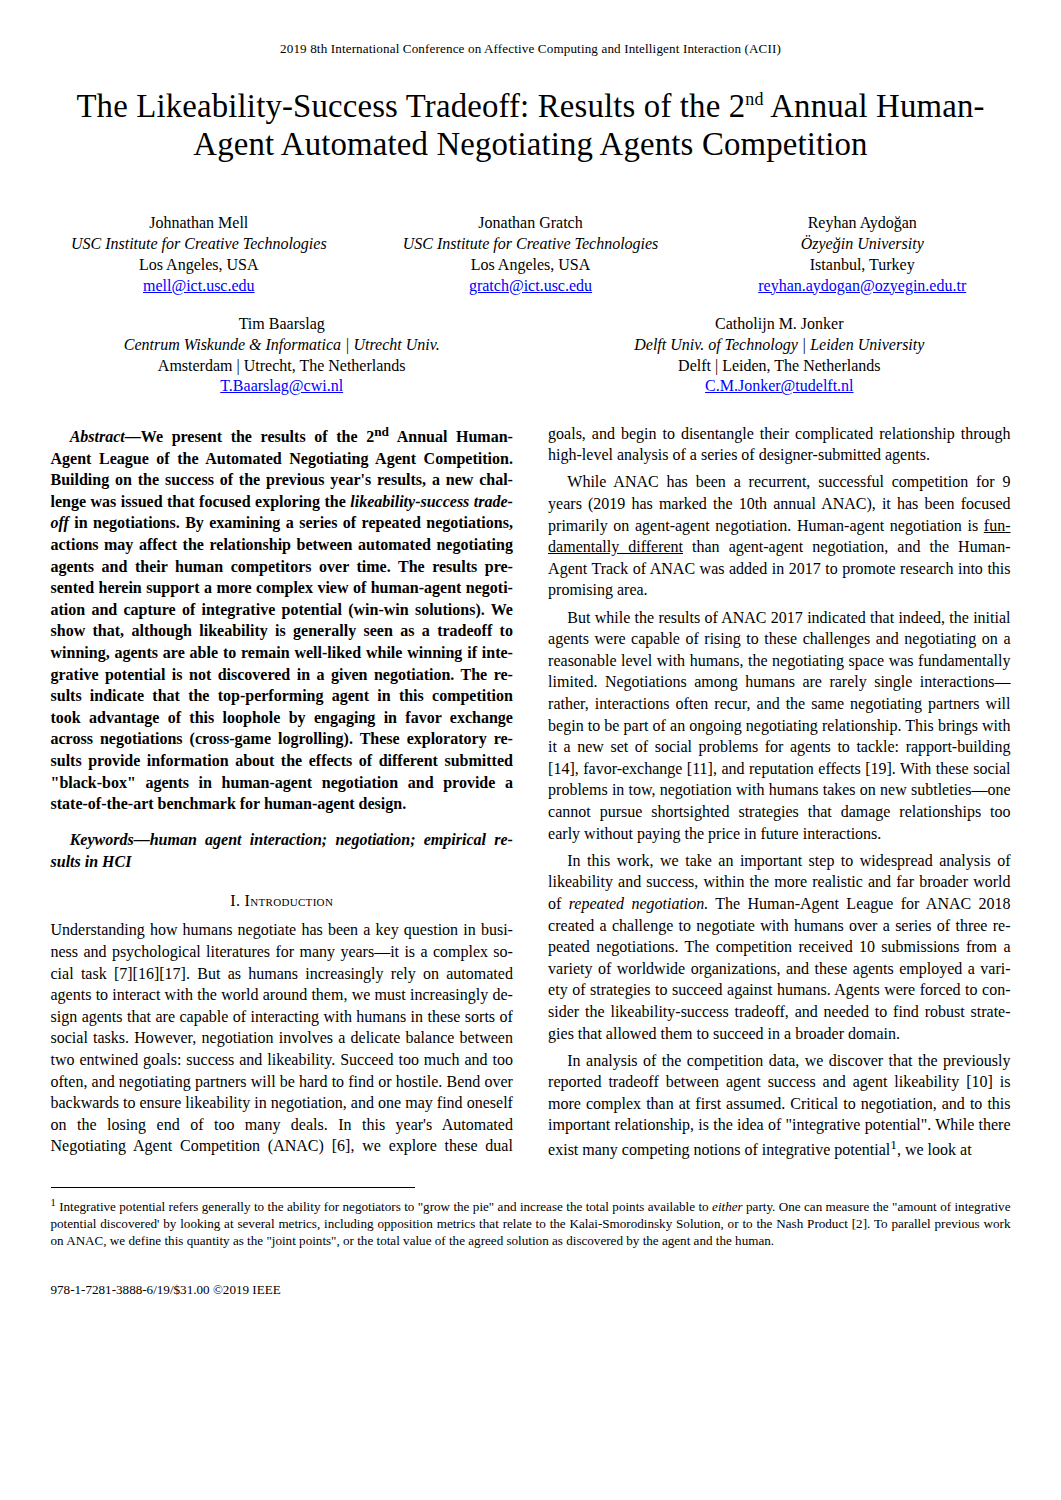2019 8th International Conference on Affective Computing and Intelligent Interaction (ACII)
The Likeability-Success Tradeoff: Results of the 2nd Annual Human-Agent Automated Negotiating Agents Competition
Johnathan Mell
USC Institute for Creative Technologies
Los Angeles, USA
mell@ict.usc.edu
Jonathan Gratch
USC Institute for Creative Technologies
Los Angeles, USA
gratch@ict.usc.edu
Reyhan Aydoğan
Özyeğin University
Istanbul, Turkey
reyhan.aydogan@ozyegin.edu.tr
Tim Baarslag
Centrum Wiskunde & Informatica | Utrecht Univ.
Amsterdam | Utrecht, The Netherlands
T.Baarslag@cwi.nl
Catholijn M. Jonker
Delft Univ. of Technology | Leiden University
Delft | Leiden, The Netherlands
C.M.Jonker@tudelft.nl
Abstract—We present the results of the 2nd Annual Human-Agent League of the Automated Negotiating Agent Competition. Building on the success of the previous year's results, a new challenge was issued that focused exploring the likeability-success tradeoff in negotiations. By examining a series of repeated negotiations, actions may affect the relationship between automated negotiating agents and their human competitors over time. The results presented herein support a more complex view of human-agent negotiation and capture of integrative potential (win-win solutions). We show that, although likeability is generally seen as a tradeoff to winning, agents are able to remain well-liked while winning if integrative potential is not discovered in a given negotiation. The results indicate that the top-performing agent in this competition took advantage of this loophole by engaging in favor exchange across negotiations (cross-game logrolling). These exploratory results provide information about the effects of different submitted "black-box" agents in human-agent negotiation and provide a state-of-the-art benchmark for human-agent design.
Keywords—human agent interaction; negotiation; empirical results in HCI
I. Introduction
Understanding how humans negotiate has been a key question in business and psychological literatures for many years—it is a complex social task [7][16][17]. But as humans increasingly rely on automated agents to interact with the world around them, we must increasingly design agents that are capable of interacting with humans in these sorts of social tasks. However, negotiation involves a delicate balance between two entwined goals: success and likeability. Succeed too much and too often, and negotiating partners will be hard to find or hostile. Bend over backwards to ensure likeability in negotiation, and one may find oneself on the losing end of too many deals. In this year's Automated Negotiating Agent Competition (ANAC) [6], we explore these dual goals, and begin to disentangle their complicated relationship through high-level analysis of a series of designer-submitted agents.
While ANAC has been a recurrent, successful competition for 9 years (2019 has marked the 10th annual ANAC), it has been focused primarily on agent-agent negotiation. Human-agent negotiation is fundamentally different than agent-agent negotiation, and the Human-Agent Track of ANAC was added in 2017 to promote research into this promising area.
But while the results of ANAC 2017 indicated that indeed, the initial agents were capable of rising to these challenges and negotiating on a reasonable level with humans, the negotiating space was fundamentally limited. Negotiations among humans are rarely single interactions—rather, interactions often recur, and the same negotiating partners will begin to be part of an ongoing negotiating relationship. This brings with it a new set of social problems for agents to tackle: rapport-building [14], favor-exchange [11], and reputation effects [19]. With these social problems in tow, negotiation with humans takes on new subtleties—one cannot pursue shortsighted strategies that damage relationships too early without paying the price in future interactions.
In this work, we take an important step to widespread analysis of likeability and success, within the more realistic and far broader world of repeated negotiation. The Human-Agent League for ANAC 2018 created a challenge to negotiate with humans over a series of three repeated negotiations. The competition received 10 submissions from a variety of worldwide organizations, and these agents employed a variety of strategies to succeed against humans. Agents were forced to consider the likeability-success tradeoff, and needed to find robust strategies that allowed them to succeed in a broader domain.
In analysis of the competition data, we discover that the previously reported tradeoff between agent success and agent likeability [10] is more complex than at first assumed. Critical to negotiation, and to this important relationship, is the idea of "integrative potential". While there exist many competing notions of integrative potential1, we look at
1 Integrative potential refers generally to the ability for negotiators to "grow the pie" and increase the total points available to either party. One can measure the "amount of integrative potential discovered' by looking at several metrics, including opposition metrics that relate to the Kalai-Smorodinsky Solution, or to the Nash Product [2]. To parallel previous work on ANAC, we define this quantity as the "joint points", or the total value of the agreed solution as discovered by the agent and the human.
978-1-7281-3888-6/19/$31.00 ©2019 IEEE